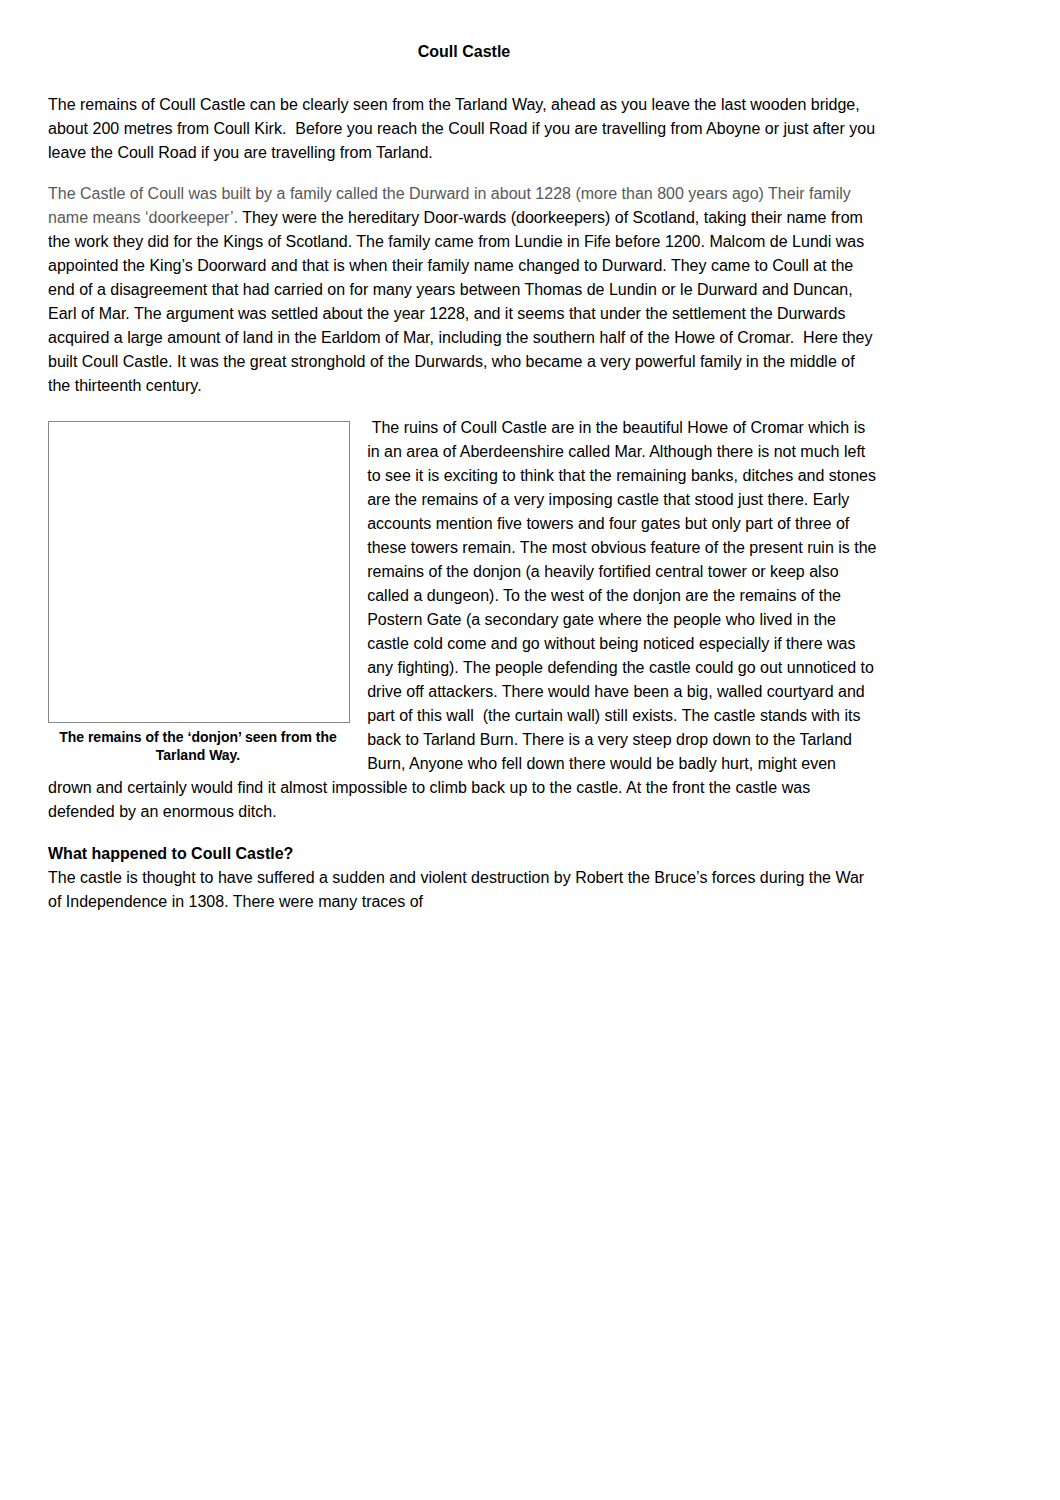Coull Castle
The remains of Coull Castle can be clearly seen from the Tarland Way, ahead as you leave the last wooden bridge, about 200 metres from Coull Kirk. Before you reach the Coull Road if you are travelling from Aboyne or just after you leave the Coull Road if you are travelling from Tarland.
The Castle of Coull was built by a family called the Durward in about 1228 (more than 800 years ago) Their family name means ‘doorkeeper’. They were the hereditary Door-wards (doorkeepers) of Scotland, taking their name from the work they did for the Kings of Scotland. The family came from Lundie in Fife before 1200. Malcom de Lundi was appointed the King’s Doorward and that is when their family name changed to Durward. They came to Coull at the end of a disagreement that had carried on for many years between Thomas de Lundin or le Durward and Duncan, Earl of Mar. The argument was settled about the year 1228, and it seems that under the settlement the Durwards acquired a large amount of land in the Earldom of Mar, including the southern half of the Howe of Cromar. Here they built Coull Castle. It was the great stronghold of the Durwards, who became a very powerful family in the middle of the thirteenth century.
The remains of the ‘donjon’ seen from the Tarland Way.
The ruins of Coull Castle are in the beautiful Howe of Cromar which is in an area of Aberdeenshire called Mar. Although there is not much left to see it is exciting to think that the remaining banks, ditches and stones are the remains of a very imposing castle that stood just there. Early accounts mention five towers and four gates but only part of three of these towers remain. The most obvious feature of the present ruin is the remains of the donjon (a heavily fortified central tower or keep also called a dungeon). To the west of the donjon are the remains of the Postern Gate (a secondary gate where the people who lived in the castle cold come and go without being noticed especially if there was any fighting). The people defending the castle could go out unnoticed to drive off attackers. There would have been a big, walled courtyard and part of this wall (the curtain wall) still exists. The castle stands with its back to Tarland Burn. There is a very steep drop down to the Tarland Burn, Anyone who fell down there would be badly hurt, might even drown and certainly would find it almost impossible to climb back up to the castle. At the front the castle was defended by an enormous ditch.
What happened to Coull Castle?
The castle is thought to have suffered a sudden and violent destruction by Robert the Bruce’s forces during the War of Independence in 1308. There were many traces of